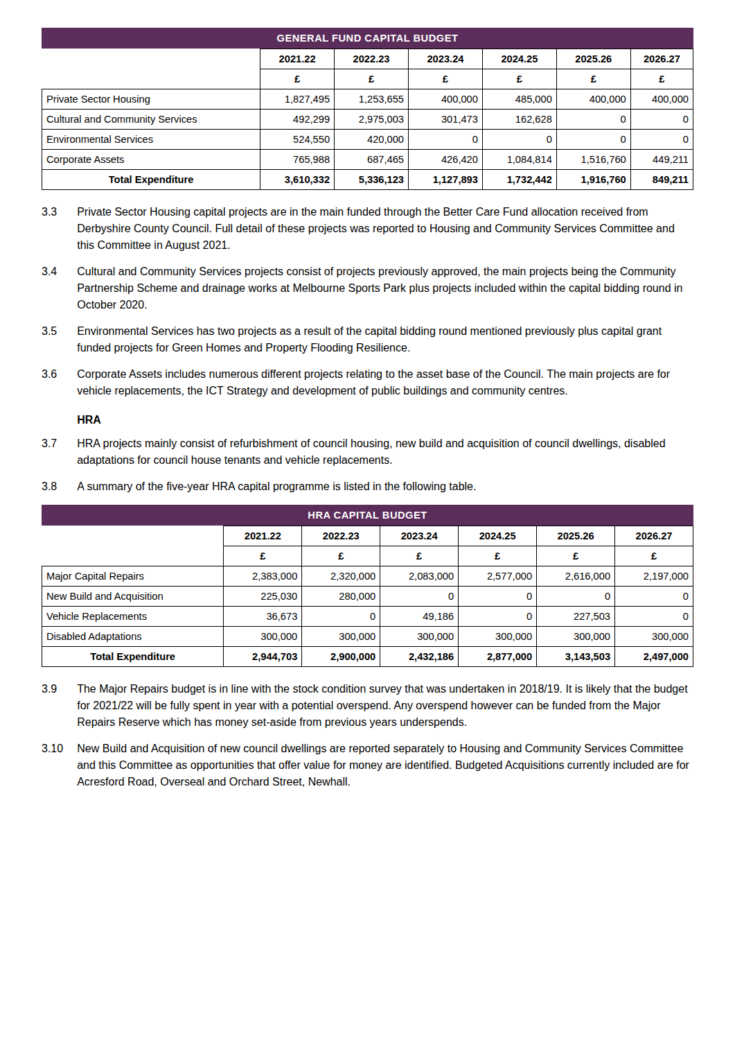GENERAL FUND CAPITAL BUDGET
| | 2021.22 | 2022.23 | 2023.24 | 2024.25 | 2025.26 | 2026.27 |
| --- | --- | --- | --- | --- | --- | --- |
| | £ | £ | £ | £ | £ | £ |
| Private Sector Housing | 1,827,495 | 1,253,655 | 400,000 | 485,000 | 400,000 | 400,000 |
| Cultural and Community Services | 492,299 | 2,975,003 | 301,473 | 162,628 | 0 | 0 |
| Environmental Services | 524,550 | 420,000 | 0 | 0 | 0 | 0 |
| Corporate Assets | 765,988 | 687,465 | 426,420 | 1,084,814 | 1,516,760 | 449,211 |
| Total Expenditure | 3,610,332 | 5,336,123 | 1,127,893 | 1,732,442 | 1,916,760 | 849,211 |
3.3
Private Sector Housing capital projects are in the main funded through the Better Care Fund allocation received from Derbyshire County Council. Full detail of these projects was reported to Housing and Community Services Committee and this Committee in August 2021.
3.4
Cultural and Community Services projects consist of projects previously approved, the main projects being the Community Partnership Scheme and drainage works at Melbourne Sports Park plus projects included within the capital bidding round in October 2020.
3.5
Environmental Services has two projects as a result of the capital bidding round mentioned previously plus capital grant funded projects for Green Homes and Property Flooding Resilience.
3.6
Corporate Assets includes numerous different projects relating to the asset base of the Council. The main projects are for vehicle replacements, the ICT Strategy and development of public buildings and community centres.
HRA
3.7
HRA projects mainly consist of refurbishment of council housing, new build and acquisition of council dwellings, disabled adaptations for council house tenants and vehicle replacements.
3.8
A summary of the five-year HRA capital programme is listed in the following table.
HRA CAPITAL BUDGET
| | 2021.22 | 2022.23 | 2023.24 | 2024.25 | 2025.26 | 2026.27 |
| --- | --- | --- | --- | --- | --- | --- |
| | £ | £ | £ | £ | £ | £ |
| Major Capital Repairs | 2,383,000 | 2,320,000 | 2,083,000 | 2,577,000 | 2,616,000 | 2,197,000 |
| New Build and Acquisition | 225,030 | 280,000 | 0 | 0 | 0 | 0 |
| Vehicle Replacements | 36,673 | 0 | 49,186 | 0 | 227,503 | 0 |
| Disabled Adaptations | 300,000 | 300,000 | 300,000 | 300,000 | 300,000 | 300,000 |
| Total Expenditure | 2,944,703 | 2,900,000 | 2,432,186 | 2,877,000 | 3,143,503 | 2,497,000 |
3.9
The Major Repairs budget is in line with the stock condition survey that was undertaken in 2018/19. It is likely that the budget for 2021/22 will be fully spent in year with a potential overspend. Any overspend however can be funded from the Major Repairs Reserve which has money set-aside from previous years underspends.
3.10
New Build and Acquisition of new council dwellings are reported separately to Housing and Community Services Committee and this Committee as opportunities that offer value for money are identified. Budgeted Acquisitions currently included are for Acresford Road, Overseal and Orchard Street, Newhall.